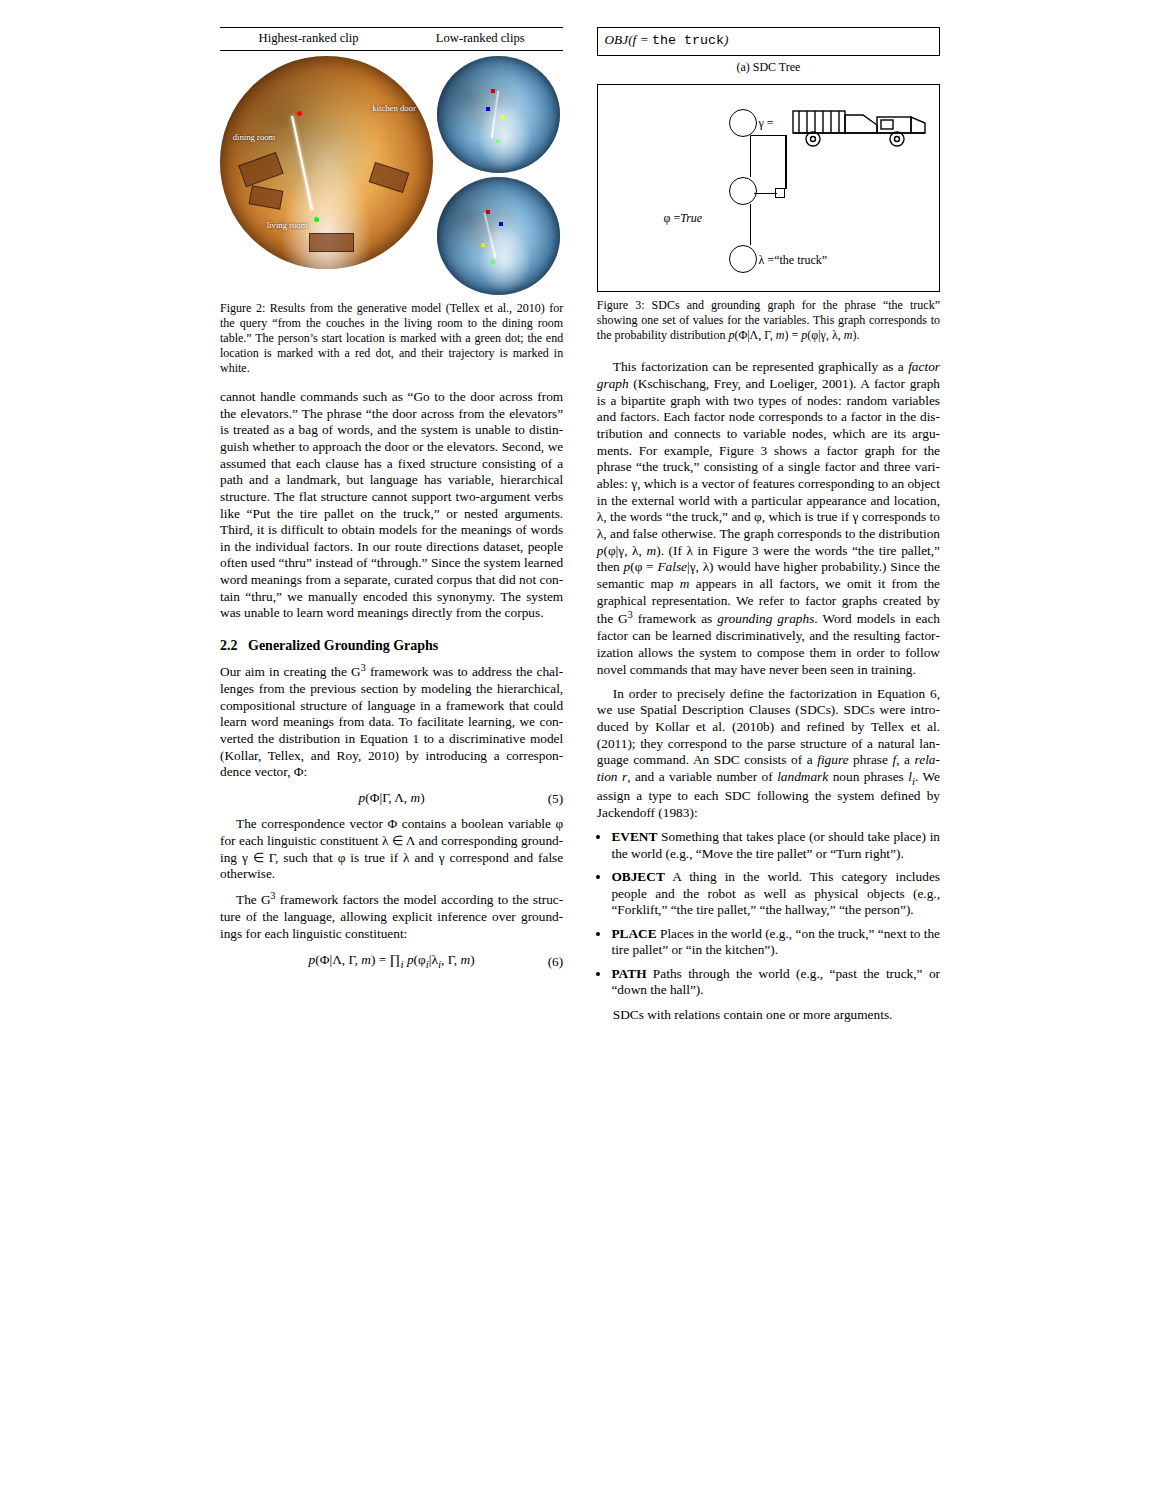Highest-ranked clip Low-ranked clips
kitchen door dining room living room
Figure 2: Results from the generative model (Tellex et al., 2010) for the query “from the couches in the living room to the dining room table.” The person’s start location is marked with a green dot; the end location is marked with a red dot, and their trajectory is marked in white.
cannot handle commands such as “Go to the door across from the elevators.” The phrase “the door across from the elevators” is treated as a bag of words, and the system is unable to distinguish whether to approach the door or the elevators. Second, we assumed that each clause has a fixed structure consisting of a path and a landmark, but language has variable, hierarchical structure. The flat structure cannot support two-argument verbs like “Put the tire pallet on the truck,” or nested arguments. Third, it is difficult to obtain models for the meanings of words in the individual factors. In our route directions dataset, people often used “thru” instead of “through.” Since the system learned word meanings from a separate, curated corpus that did not contain “thru,” we manually encoded this synonymy. The system was unable to learn word meanings directly from the corpus.
2.2 Generalized Grounding Graphs
Our aim in creating the G3 framework was to address the challenges from the previous section by modeling the hierarchical, compositional structure of language in a framework that could learn word meanings from data. To facilitate learning, we converted the distribution in Equation 1 to a discriminative model (Kollar, Tellex, and Roy, 2010) by introducing a correspondence vector, Φ:
p(Φ|Γ, Λ, m) (5)
The correspondence vector Φ contains a boolean variable φ for each linguistic constituent λ ∈ Λ and corresponding grounding γ ∈ Γ, such that φ is true if λ and γ correspond and false otherwise.
The G3 framework factors the model according to the structure of the language, allowing explicit inference over groundings for each linguistic constituent:
p(Φ|Λ, Γ, m) = ∏i p(φi|λi, Γ, m) (6)
OBJ(f = the truck)
(a) SDC Tree
γ =
φ =True
λ =“the truck”
Figure 3: SDCs and grounding graph for the phrase “the truck” showing one set of values for the variables. This graph corresponds to the probability distribution p(Φ|Λ, Γ, m) = p(φ|γ, λ, m).
This factorization can be represented graphically as a factor graph (Kschischang, Frey, and Loeliger, 2001). A factor graph is a bipartite graph with two types of nodes: random variables and factors. Each factor node corresponds to a factor in the distribution and connects to variable nodes, which are its arguments. For example, Figure 3 shows a factor graph for the phrase “the truck,” consisting of a single factor and three variables: γ, which is a vector of features corresponding to an object in the external world with a particular appearance and location, λ, the words “the truck,” and φ, which is true if γ corresponds to λ, and false otherwise. The graph corresponds to the distribution p(φ|γ, λ, m). (If λ in Figure 3 were the words “the tire pallet,” then p(φ = False|γ, λ) would have higher probability.) Since the semantic map m appears in all factors, we omit it from the graphical representation. We refer to factor graphs created by the G3 framework as grounding graphs. Word models in each factor can be learned discriminatively, and the resulting factorization allows the system to compose them in order to follow novel commands that may have never been seen in training.
In order to precisely define the factorization in Equation 6, we use Spatial Description Clauses (SDCs). SDCs were introduced by Kollar et al. (2010b) and refined by Tellex et al. (2011); they correspond to the parse structure of a natural language command. An SDC consists of a figure phrase f, a relation r, and a variable number of landmark noun phrases li. We assign a type to each SDC following the system defined by Jackendoff (1983):
EVENT Something that takes place (or should take place) in the world (e.g., “Move the tire pallet” or “Turn right”).
OBJECT A thing in the world. This category includes people and the robot as well as physical objects (e.g., “Forklift,” “the tire pallet,” “the hallway,” “the person”).
PLACE Places in the world (e.g., “on the truck,” “next to the tire pallet” or “in the kitchen”).
PATH Paths through the world (e.g., “past the truck,” or “down the hall”).
SDCs with relations contain one or more arguments.